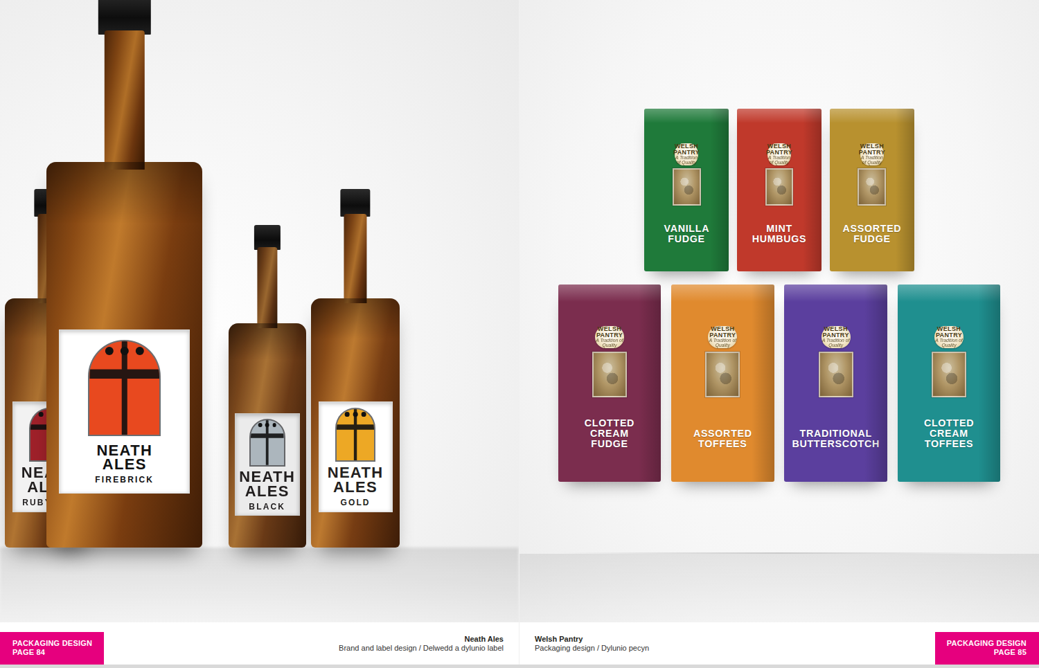Neath
Ales
Ruby Ale
Neath
Ales
Firebrick
Neath
Ales
Black
Neath
Ales
Gold
Packaging Design Page 84
Neath Ales Brand and label design / Delwedd a dylunio label
Welsh Pantry A Tradition of Quality
Vanilla Fudge
Welsh Pantry A Tradition of Quality
Mint Humbugs
Welsh Pantry A Tradition of Quality
Assorted Fudge
Welsh Pantry A Tradition of Quality
Clotted
Cream Fudge
Welsh Pantry A Tradition of Quality
Assorted
Toffees
Welsh Pantry A Tradition of Quality
Traditional
Butterscotch
Welsh Pantry A Tradition of Quality
Clotted
Cream Toffees
Welsh Pantry Packaging design / Dylunio pecyn
Packaging Design Page 85